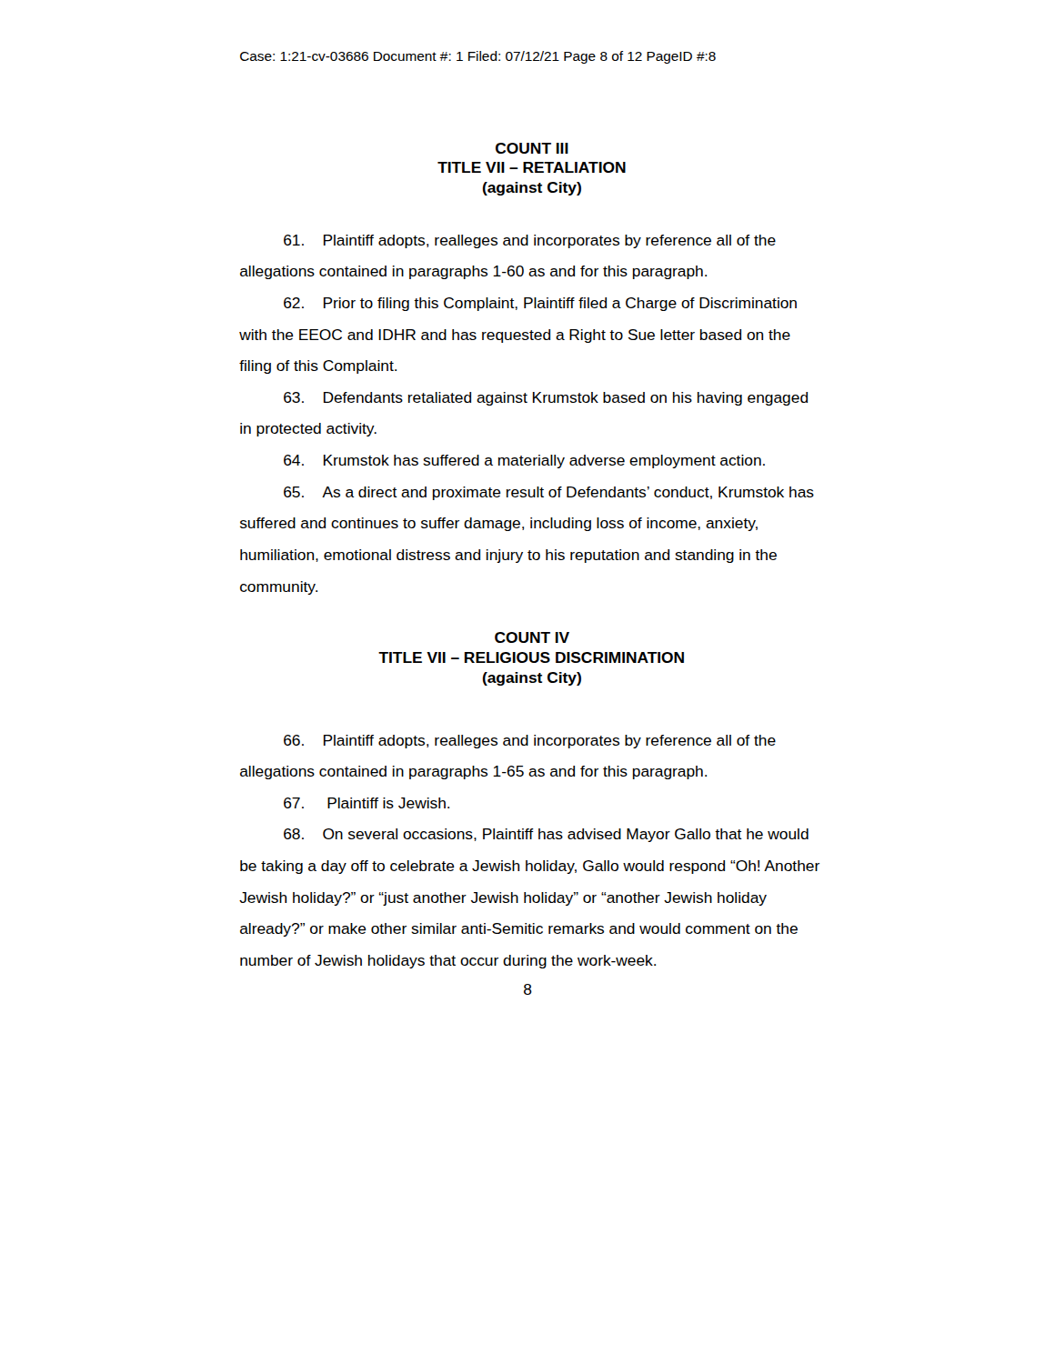Case: 1:21-cv-03686 Document #: 1 Filed: 07/12/21 Page 8 of 12 PageID #:8
COUNT III TITLE VII – RETALIATION (against City)
61. Plaintiff adopts, realleges and incorporates by reference all of the allegations contained in paragraphs 1-60 as and for this paragraph.
62. Prior to filing this Complaint, Plaintiff filed a Charge of Discrimination with the EEOC and IDHR and has requested a Right to Sue letter based on the filing of this Complaint.
63. Defendants retaliated against Krumstok based on his having engaged in protected activity.
64. Krumstok has suffered a materially adverse employment action.
65. As a direct and proximate result of Defendants’ conduct, Krumstok has suffered and continues to suffer damage, including loss of income, anxiety, humiliation, emotional distress and injury to his reputation and standing in the community.
COUNT IV TITLE VII – RELIGIOUS DISCRIMINATION (against City)
66. Plaintiff adopts, realleges and incorporates by reference all of the allegations contained in paragraphs 1-65 as and for this paragraph.
67. Plaintiff is Jewish.
68. On several occasions, Plaintiff has advised Mayor Gallo that he would be taking a day off to celebrate a Jewish holiday, Gallo would respond “Oh! Another Jewish holiday?” or “just another Jewish holiday” or “another Jewish holiday already?” or make other similar anti-Semitic remarks and would comment on the number of Jewish holidays that occur during the work-week.
8